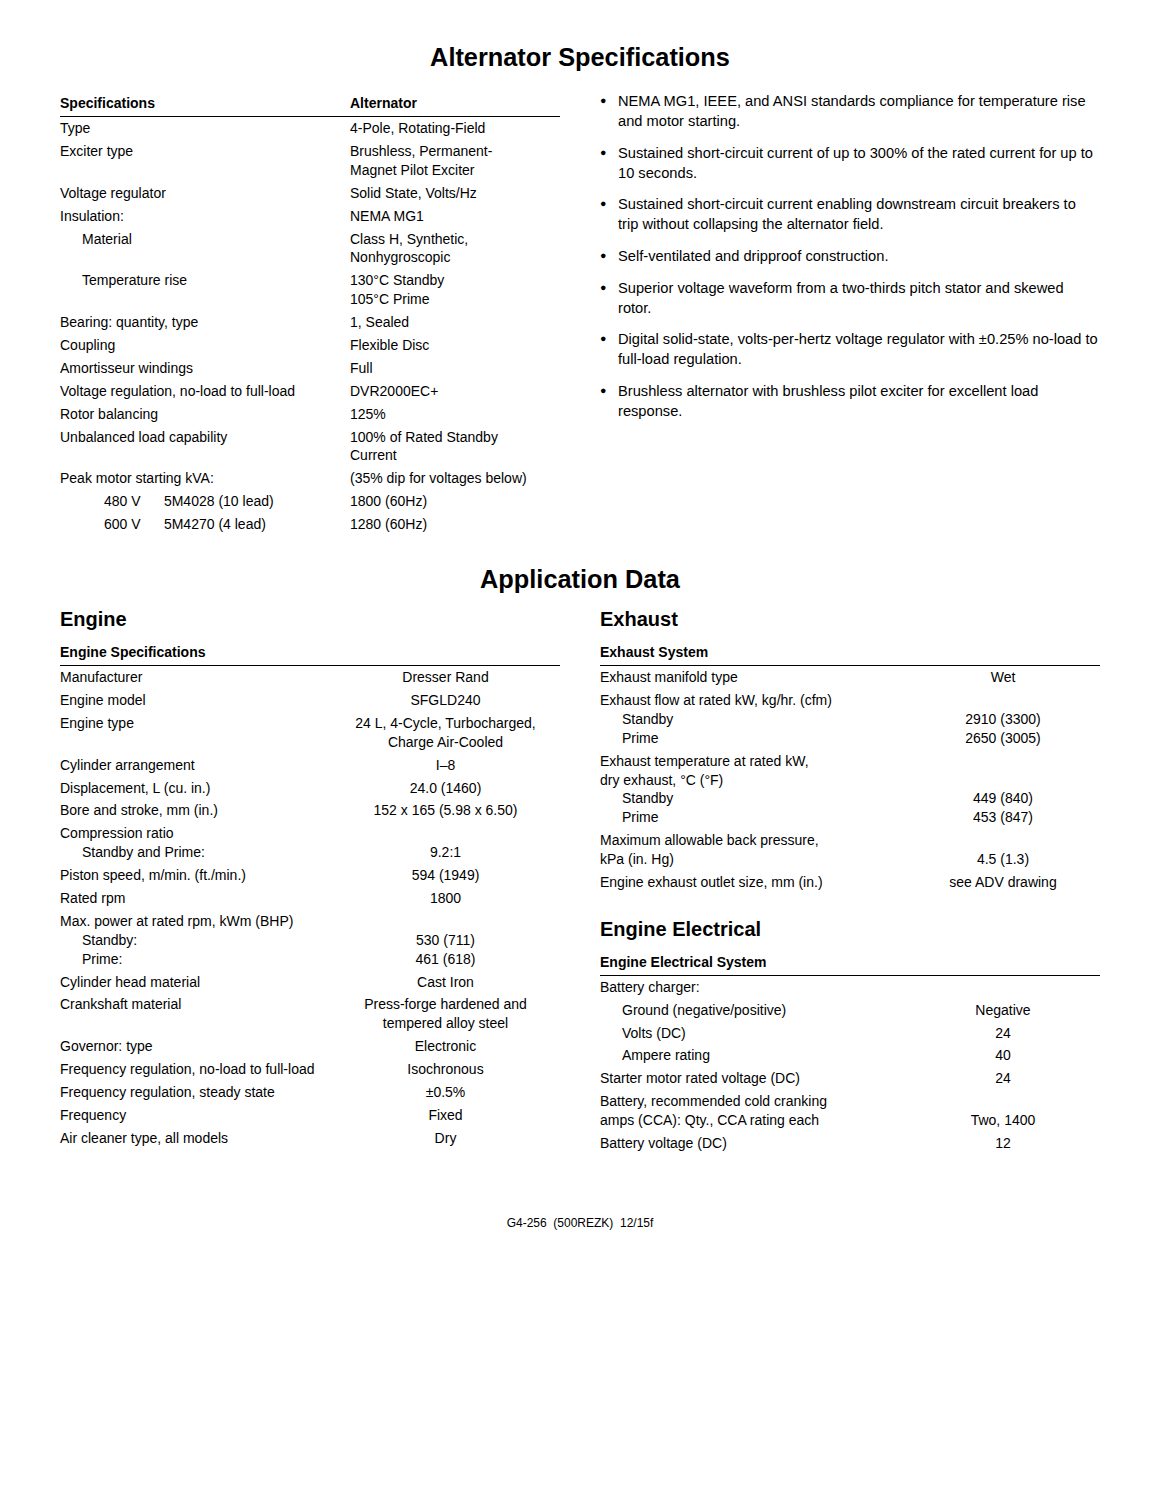Alternator Specifications
| Specifications | Alternator |
| --- | --- |
| Type | 4-Pole, Rotating-Field |
| Exciter type | Brushless, Permanent- Magnet Pilot Exciter |
| Voltage regulator | Solid State, Volts/Hz |
| Insulation: | NEMA MG1 |
| Material | Class H, Synthetic, Nonhygroscopic |
| Temperature rise | 130°C Standby 105°C Prime |
| Bearing: quantity, type | 1, Sealed |
| Coupling | Flexible Disc |
| Amortisseur windings | Full |
| Voltage regulation, no-load to full-load | DVR2000EC+ |
| Rotor balancing | 125% |
| Unbalanced load capability | 100% of Rated Standby Current |
| Peak motor starting kVA: | (35% dip for voltages below) |
| 480 V 5M4028 (10 lead) | 1800 (60Hz) |
| 600 V 5M4270 (4 lead) | 1280 (60Hz) |
NEMA MG1, IEEE, and ANSI standards compliance for temperature rise and motor starting.
Sustained short-circuit current of up to 300% of the rated current for up to 10 seconds.
Sustained short-circuit current enabling downstream circuit breakers to trip without collapsing the alternator field.
Self-ventilated and dripproof construction.
Superior voltage waveform from a two-thirds pitch stator and skewed rotor.
Digital solid-state, volts-per-hertz voltage regulator with ±0.25% no-load to full-load regulation.
Brushless alternator with brushless pilot exciter for excellent load response.
Application Data
Engine
| Engine Specifications | |
| --- | --- |
| Manufacturer | Dresser Rand |
| Engine model | SFGLD240 |
| Engine type | 24 L, 4-Cycle, Turbocharged, Charge Air-Cooled |
| Cylinder arrangement | I–8 |
| Displacement, L (cu. in.) | 24.0 (1460) |
| Bore and stroke, mm (in.) | 152 x 165 (5.98 x 6.50) |
| Compression ratio Standby and Prime: | 9.2:1 |
| Piston speed, m/min. (ft./min.) | 594 (1949) |
| Rated rpm | 1800 |
| Max. power at rated rpm, kWm (BHP) Standby: Prime: | 530 (711) 461 (618) |
| Cylinder head material | Cast Iron |
| Crankshaft material | Press-forge hardened and tempered alloy steel |
| Governor: type | Electronic |
| Frequency regulation, no-load to full-load | Isochronous |
| Frequency regulation, steady state | ±0.5% |
| Frequency | Fixed |
| Air cleaner type, all models | Dry |
Exhaust
| Exhaust System | |
| --- | --- |
| Exhaust manifold type | Wet |
| Exhaust flow at rated kW, kg/hr. (cfm) Standby Prime | 2910 (3300) 2650 (3005) |
| Exhaust temperature at rated kW, dry exhaust, °C (°F) Standby Prime | 449 (840) 453 (847) |
| Maximum allowable back pressure, kPa (in. Hg) | 4.5 (1.3) |
| Engine exhaust outlet size, mm (in.) | see ADV drawing |
Engine Electrical
| Engine Electrical System | |
| --- | --- |
| Battery charger: | |
| Ground (negative/positive) | Negative |
| Volts (DC) | 24 |
| Ampere rating | 40 |
| Starter motor rated voltage (DC) | 24 |
| Battery, recommended cold cranking amps (CCA): Qty., CCA rating each | Two, 1400 |
| Battery voltage (DC) | 12 |
G4-256 (500REZK) 12/15f